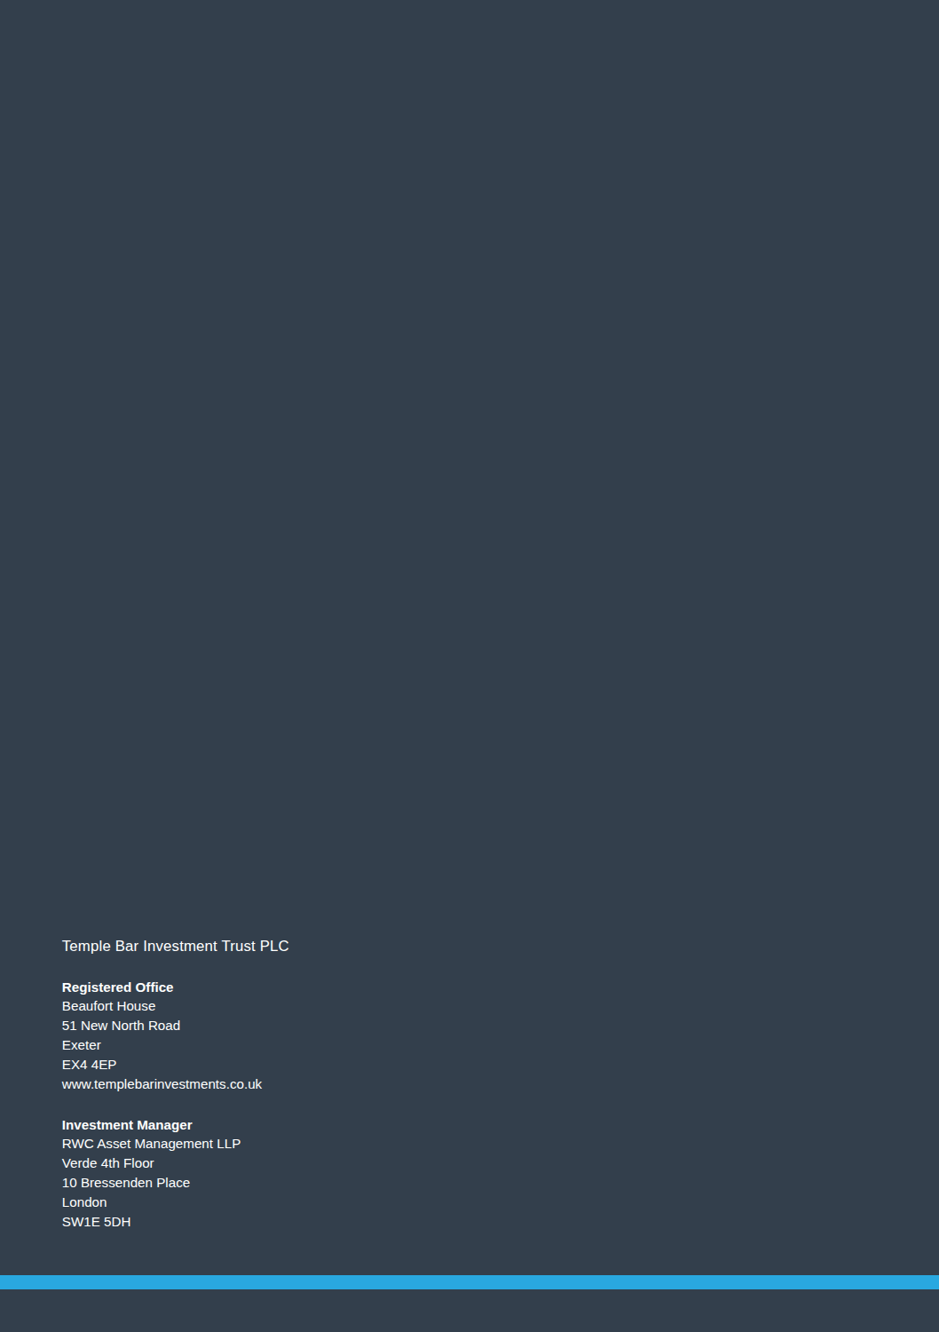Temple Bar Investment Trust PLC
Registered Office
Beaufort House
51 New North Road
Exeter
EX4 4EP
www.templebarinvestments.co.uk
Investment Manager
RWC Asset Management LLP
Verde 4th Floor
10 Bressenden Place
London
SW1E 5DH